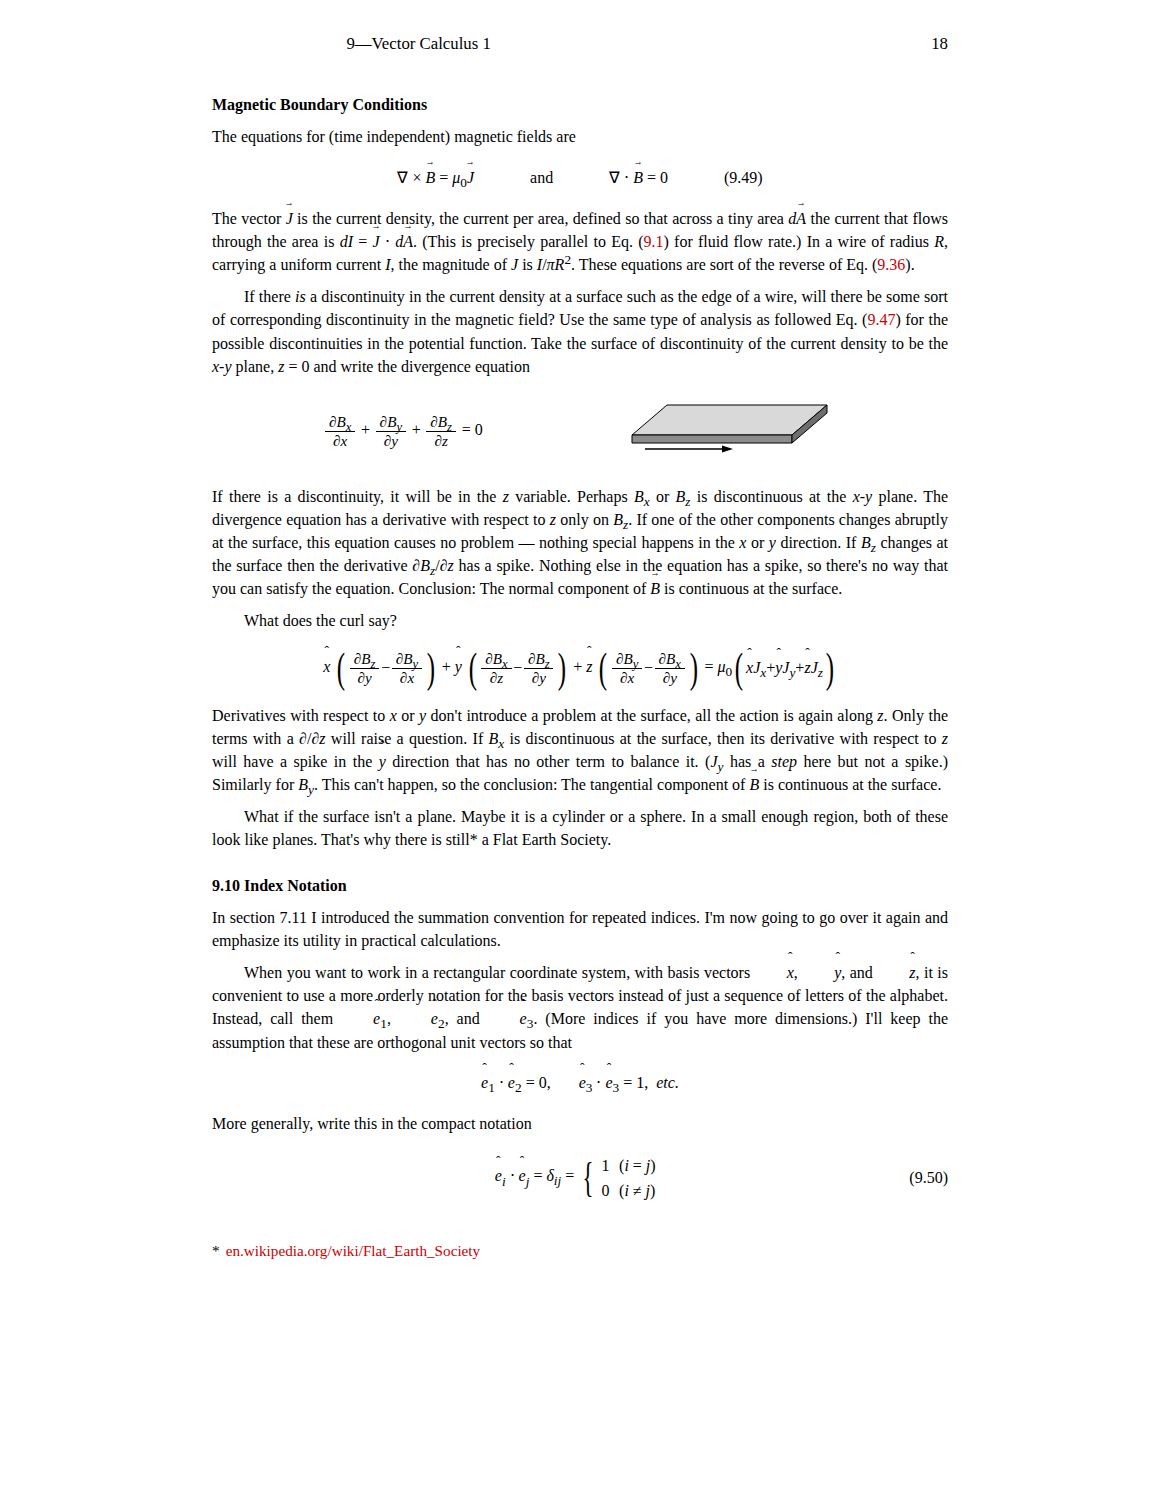9—Vector Calculus 1 18
Magnetic Boundary Conditions
The equations for (time independent) magnetic fields are
∇ × B = μ0J and ∇ ⋅ B = 0 (9.49)
The vector J is the current density, the current per area, defined so that across a tiny area dA the current that flows through the area is dI = J ⋅ dA. (This is precisely parallel to Eq. (9.1) for fluid flow rate.) In a wire of radius R, carrying a uniform current I, the magnitude of J is I/πR2. These equations are sort of the reverse of Eq. (9.36).
If there is a discontinuity in the current density at a surface such as the edge of a wire, will there be some sort of corresponding discontinuity in the magnetic field? Use the same type of analysis as followed Eq. (9.47) for the possible discontinuities in the potential function. Take the surface of discontinuity of the current density to be the x-y plane, z = 0 and write the divergence equation
∂Bx∂x + ∂By∂y + ∂Bz∂z = 0 Flat slab surface with arrow
If there is a discontinuity, it will be in the z variable. Perhaps Bx or Bz is discontinuous at the x-y plane. The divergence equation has a derivative with respect to z only on Bz. If one of the other components changes abruptly at the surface, this equation causes no problem — nothing special happens in the x or y direction. If Bz changes at the surface then the derivative ∂Bz/∂z has a spike. Nothing else in the equation has a spike, so there's no way that you can satisfy the equation. Conclusion: The normal component of B is continuous at the surface.
What does the curl say?
x ( ∂Bz∂y − ∂By∂x ) + y ( ∂Bx∂z − ∂Bz∂y ) + z ( ∂By∂x − ∂Bx∂y ) = μ0(x Jx + y Jy + z Jz)
Derivatives with respect to x or y don't introduce a problem at the surface, all the action is again along z. Only the terms with a ∂/∂z will raise a question. If Bx is discontinuous at the surface, then its derivative with respect to z will have a spike in the y direction that has no other term to balance it. (Jy has a step here but not a spike.) Similarly for By. This can't happen, so the conclusion: The tangential component of B is continuous at the surface.
What if the surface isn't a plane. Maybe it is a cylinder or a sphere. In a small enough region, both of these look like planes. That's why there is still* a Flat Earth Society.
9.10 Index Notation
In section 7.11 I introduced the summation convention for repeated indices. I'm now going to go over it again and emphasize its utility in practical calculations.
When you want to work in a rectangular coordinate system, with basis vectors x, y, and z, it is convenient to use a more orderly notation for the basis vectors instead of just a sequence of letters of the alphabet. Instead, call them e1, e2, and e3. (More indices if you have more dimensions.) I'll keep the assumption that these are orthogonal unit vectors so that
e1 ⋅ e2 = 0, e3 ⋅ e3 = 1, etc.
More generally, write this in the compact notation
ei ⋅ ej = δij = {
| 1 | ( i = j ) |
| 0 | ( i ≠ j ) |
(9.50)
*en.wikipedia.org/wiki/Flat_Earth_Society